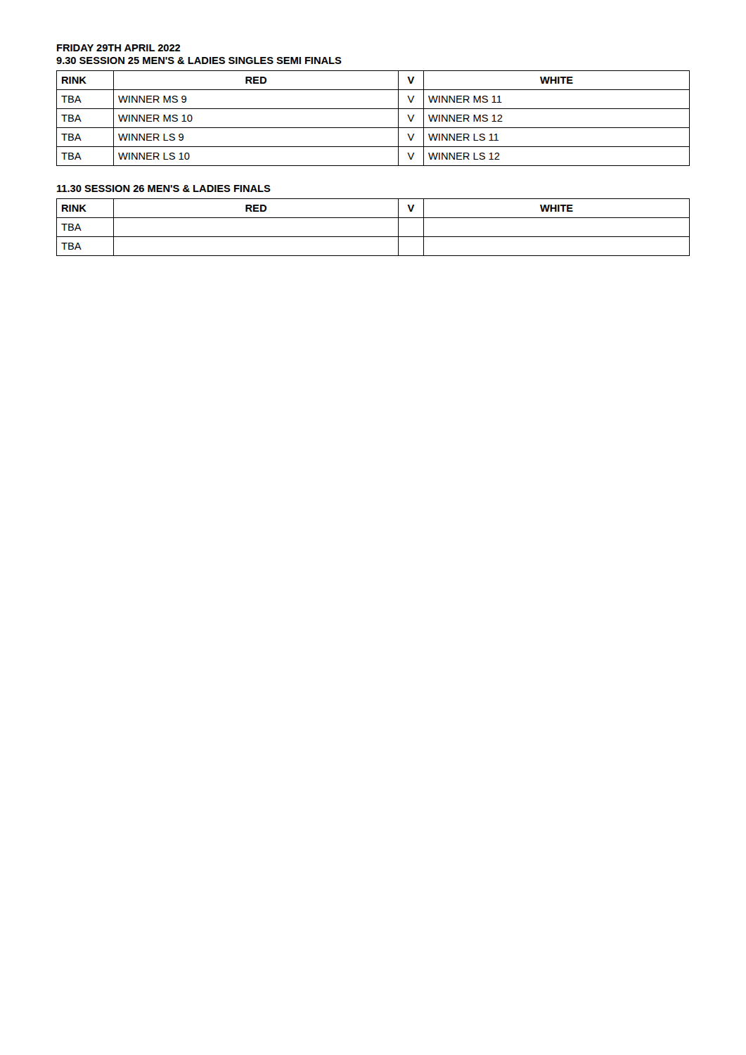FRIDAY 29TH APRIL 2022
9.30 SESSION 25 MEN'S & LADIES SINGLES SEMI FINALS
| RINK | RED | V | WHITE |
| --- | --- | --- | --- |
| TBA | WINNER MS 9 | V | WINNER MS 11 |
| TBA | WINNER MS 10 | V | WINNER MS 12 |
| TBA | WINNER LS 9 | V | WINNER LS 11 |
| TBA | WINNER LS 10 | V | WINNER LS 12 |
11.30 SESSION 26 MEN'S & LADIES FINALS
| RINK | RED | V | WHITE |
| --- | --- | --- | --- |
| TBA | | | |
| TBA | | | |